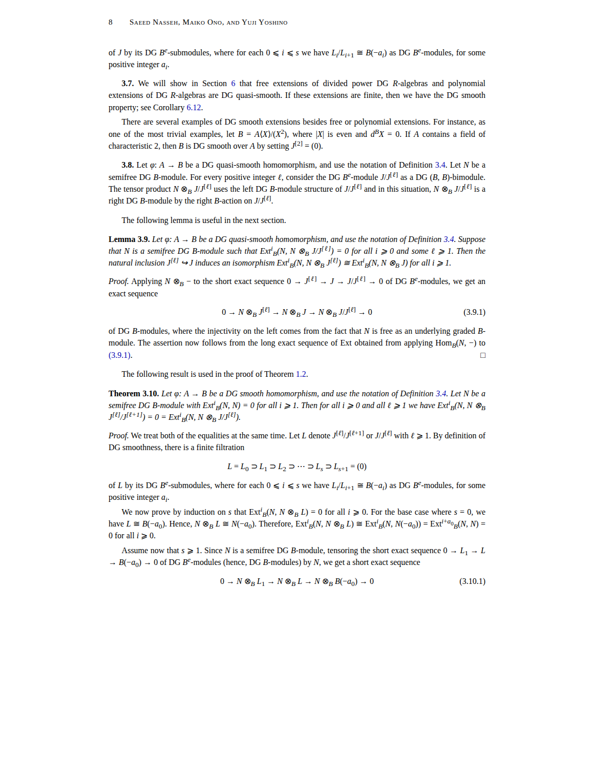8 Saeed Nasseh, Maiko Ono, and Yuji Yoshino
of J by its DG Be-submodules, where for each 0 ⩽ i ⩽ s we have Li/Li+1 ≅ B(−ai) as DG Be-modules, for some positive integer ai.
3.7. We will show in Section 6 that free extensions of divided power DG R-algebras and polynomial extensions of DG R-algebras are DG quasi-smooth. If these extensions are finite, then we have the DG smooth property; see Corollary 6.12.
There are several examples of DG smooth extensions besides free or polynomial extensions. For instance, as one of the most trivial examples, let B = A⟨X⟩/(X2), where |X| is even and dBX = 0. If A contains a field of characteristic 2, then B is DG smooth over A by setting J[2] = (0).
3.8. Let φ: A → B be a DG quasi-smooth homomorphism, and use the notation of Definition 3.4. Let N be a semifree DG B-module. For every positive integer ℓ, consider the DG Be-module J/J[ℓ] as a DG (B, B)-bimodule. The tensor product N ⊗B J/J[ℓ] uses the left DG B-module structure of J/J[ℓ] and in this situation, N ⊗B J/J[ℓ] is a right DG B-module by the right B-action on J/J[ℓ].
The following lemma is useful in the next section.
Lemma 3.9. Let φ: A → B be a DG quasi-smooth homomorphism, and use the notation of Definition 3.4. Suppose that N is a semifree DG B-module such that ExtiB(N, N ⊗B J/J[ℓ]) = 0 for all i ⩾ 0 and some ℓ ⩾ 1. Then the natural inclusion J[ℓ] ↪ J induces an isomorphism ExtiB(N, N ⊗B J[ℓ]) ≅ ExtiB(N, N ⊗B J) for all i ⩾ 1.
Proof. Applying N ⊗B − to the short exact sequence 0 → J[ℓ] → J → J/J[ℓ] → 0 of DG Be-modules, we get an exact sequence
0 → N ⊗B J[ℓ] → N ⊗B J → N ⊗B J/J[ℓ] → 0 (3.9.1)
of DG B-modules, where the injectivity on the left comes from the fact that N is free as an underlying graded B-module. The assertion now follows from the long exact sequence of Ext obtained from applying HomB(N, −) to (3.9.1). □
The following result is used in the proof of Theorem 1.2.
Theorem 3.10. Let φ: A → B be a DG smooth homomorphism, and use the notation of Definition 3.4. Let N be a semifree DG B-module with ExtiB(N, N) = 0 for all i ⩾ 1. Then for all i ⩾ 0 and all ℓ ⩾ 1 we have ExtiB(N, N ⊗B J[ℓ]/J[ℓ+1]) = 0 = ExtiB(N, N ⊗B J/J[ℓ]).
Proof. We treat both of the equalities at the same time. Let L denote J[ℓ]/J[ℓ+1] or J/J[ℓ] with ℓ ⩾ 1. By definition of DG smoothness, there is a finite filtration
L = L0 ⊃ L1 ⊃ L2 ⊃ ⋯ ⊃ Ls ⊃ Ls+1 = (0)
of L by its DG Be-submodules, where for each 0 ⩽ i ⩽ s we have Li/Li+1 ≅ B(−ai) as DG Be-modules, for some positive integer ai.
We now prove by induction on s that ExtiB(N, N ⊗B L) = 0 for all i ⩾ 0. For the base case where s = 0, we have L ≅ B(−a0). Hence, N ⊗B L ≅ N(−a0). Therefore, ExtiB(N, N ⊗B L) ≅ ExtiB(N, N(−a0)) = Exti+a0B(N, N) = 0 for all i ⩾ 0.
Assume now that s ⩾ 1. Since N is a semifree DG B-module, tensoring the short exact sequence 0 → L1 → L → B(−a0) → 0 of DG Be-modules (hence, DG B-modules) by N, we get a short exact sequence
0 → N ⊗B L1 → N ⊗B L → N ⊗B B(−a0) → 0 (3.10.1)